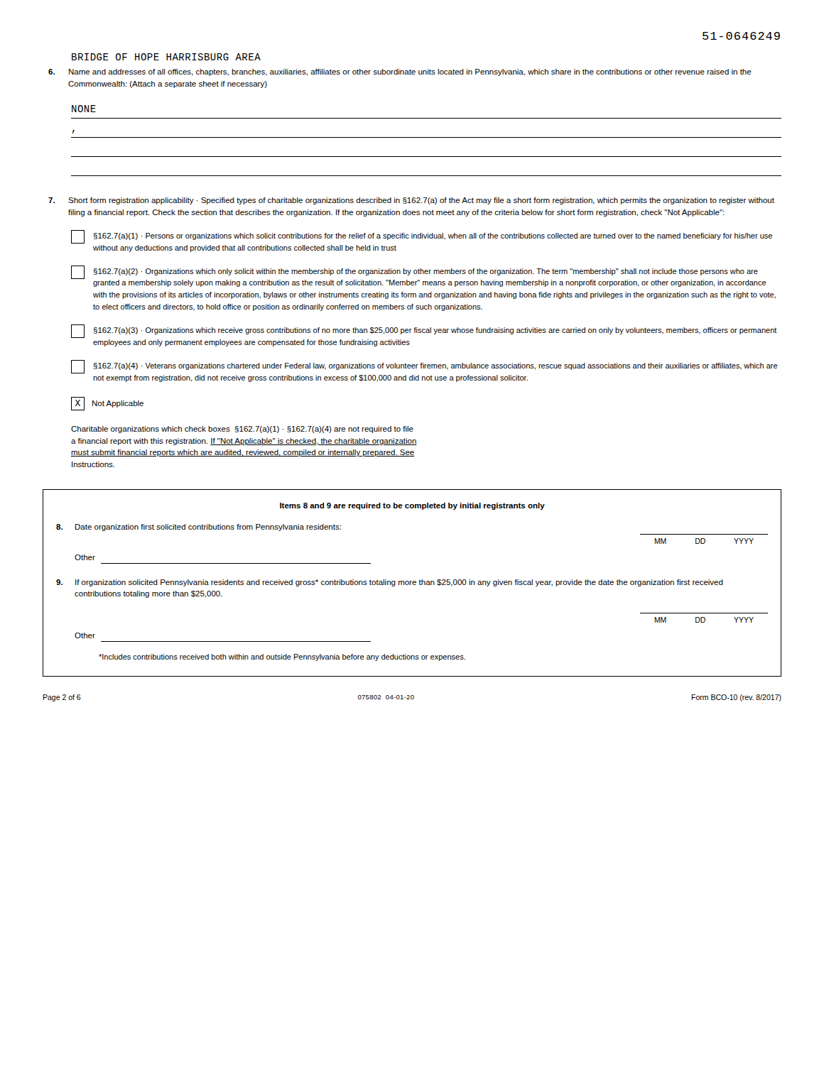51-0646249
BRIDGE OF HOPE HARRISBURG AREA
6.
Name and addresses of all offices, chapters, branches, auxiliaries, affiliates or other subordinate units located in Pennsylvania, which share in the contributions or other revenue raised in the Commonwealth: (Attach a separate sheet if necessary)
NONE
,
7.
Short form registration applicability · Specified types of charitable organizations described in §162.7(a) of the Act may file a short form registration, which permits the organization to register without filing a financial report. Check the section that describes the organization. If the organization does not meet any of the criteria below for short form registration, check "Not Applicable":
§162.7(a)(1) · Persons or organizations which solicit contributions for the relief of a specific individual, when all of the contributions collected are turned over to the named beneficiary for his/her use without any deductions and provided that all contributions collected shall be held in trust
§162.7(a)(2) · Organizations which only solicit within the membership of the organization by other members of the organization. The term "membership" shall not include those persons who are granted a membership solely upon making a contribution as the result of solicitation. "Member" means a person having membership in a nonprofit corporation, or other organization, in accordance with the provisions of its articles of incorporation, bylaws or other instruments creating its form and organization and having bona fide rights and privileges in the organization such as the right to vote, to elect officers and directors, to hold office or position as ordinarily conferred on members of such organizations.
§162.7(a)(3) · Organizations which receive gross contributions of no more than $25,000 per fiscal year whose fundraising activities are carried on only by volunteers, members, officers or permanent employees and only permanent employees are compensated for those fundraising activities
§162.7(a)(4) · Veterans organizations chartered under Federal law, organizations of volunteer firemen, ambulance associations, rescue squad associations and their auxiliaries or affiliates, which are not exempt from registration, did not receive gross contributions in excess of $100,000 and did not use a professional solicitor.
X
Not Applicable
Charitable organizations which check boxes §162.7(a)(1) · §162.7(a)(4) are not required to file
a financial report with this registration. If "Not Applicable" is checked, the charitable organization
must submit financial reports which are audited, reviewed, compiled or internally prepared. See
Instructions.
Items 8 and 9 are required to be completed by initial registrants only
8.
Date organization first solicited contributions from Pennsylvania residents:
MM DD YYYY
Other
9.
If organization solicited Pennsylvania residents and received gross* contributions totaling more than $25,000 in any given fiscal year, provide the date the organization first received contributions totaling more than $25,000.
MM DD YYYY
Other
*Includes contributions received both within and outside Pennsylvania before any deductions or expenses.
Page 2 of 6
075802 04-01-20
Form BCO-10 (rev. 8/2017)